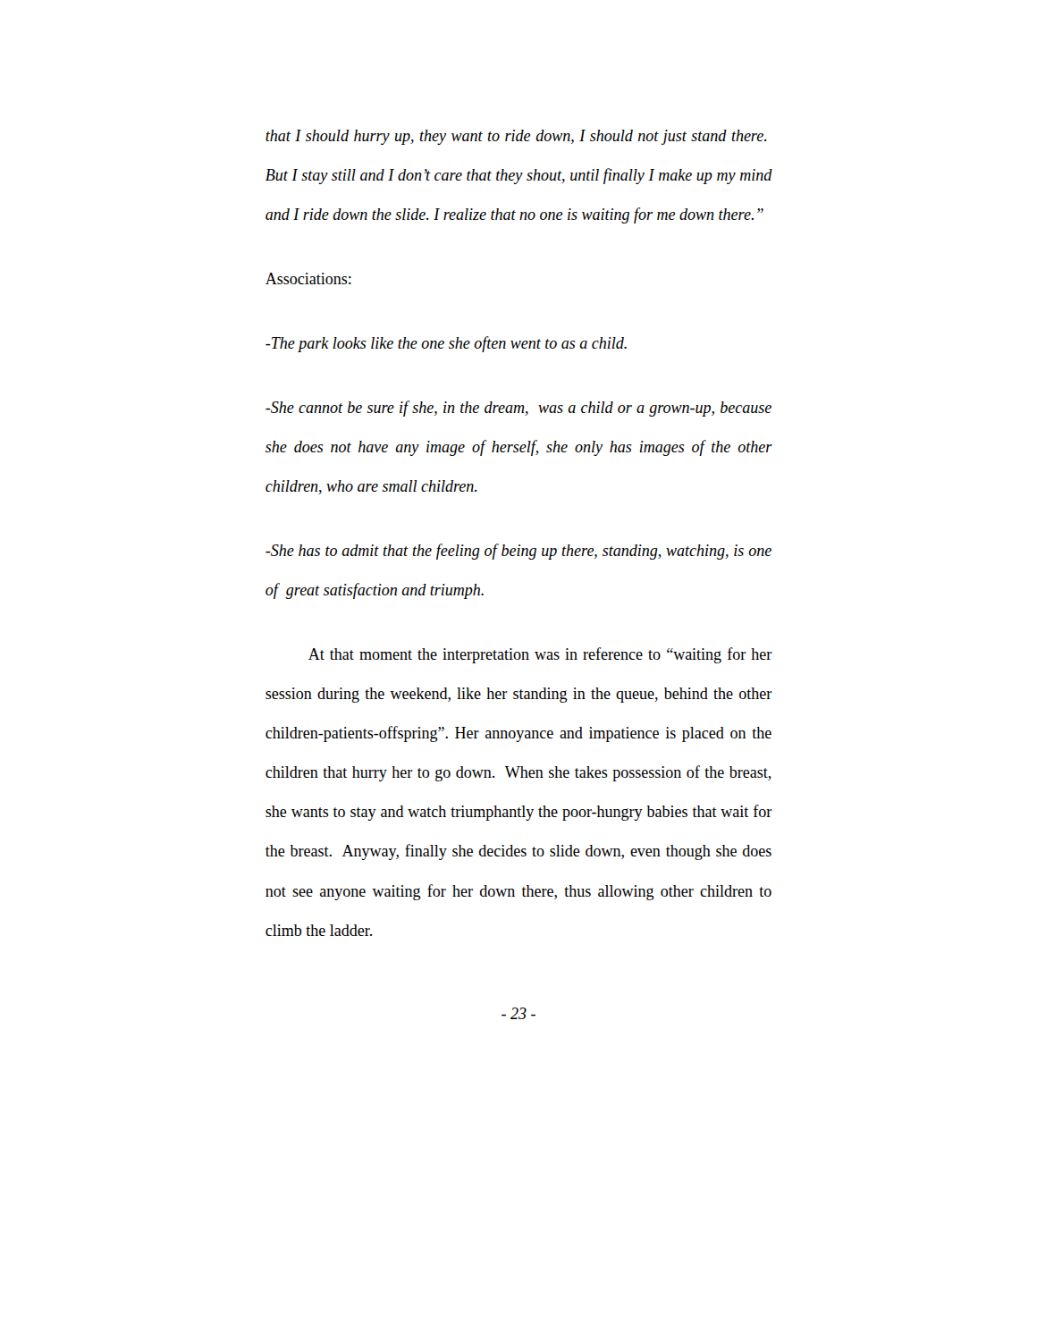that I should hurry up, they want to ride down, I should not just stand there. But I stay still and I don’t care that they shout, until finally I make up my mind and I ride down the slide. I realize that no one is waiting for me down there.”
Associations:
-The park looks like the one she often went to as a child.
-She cannot be sure if she, in the dream, was a child or a grown-up, because she does not have any image of herself, she only has images of the other children, who are small children.
-She has to admit that the feeling of being up there, standing, watching, is one of great satisfaction and triumph.
At that moment the interpretation was in reference to “waiting for her session during the weekend, like her standing in the queue, behind the other children-patients-offspring”. Her annoyance and impatience is placed on the children that hurry her to go down. When she takes possession of the breast, she wants to stay and watch triumphantly the poor-hungry babies that wait for the breast. Anyway, finally she decides to slide down, even though she does not see anyone waiting for her down there, thus allowing other children to climb the ladder.
- 23 -